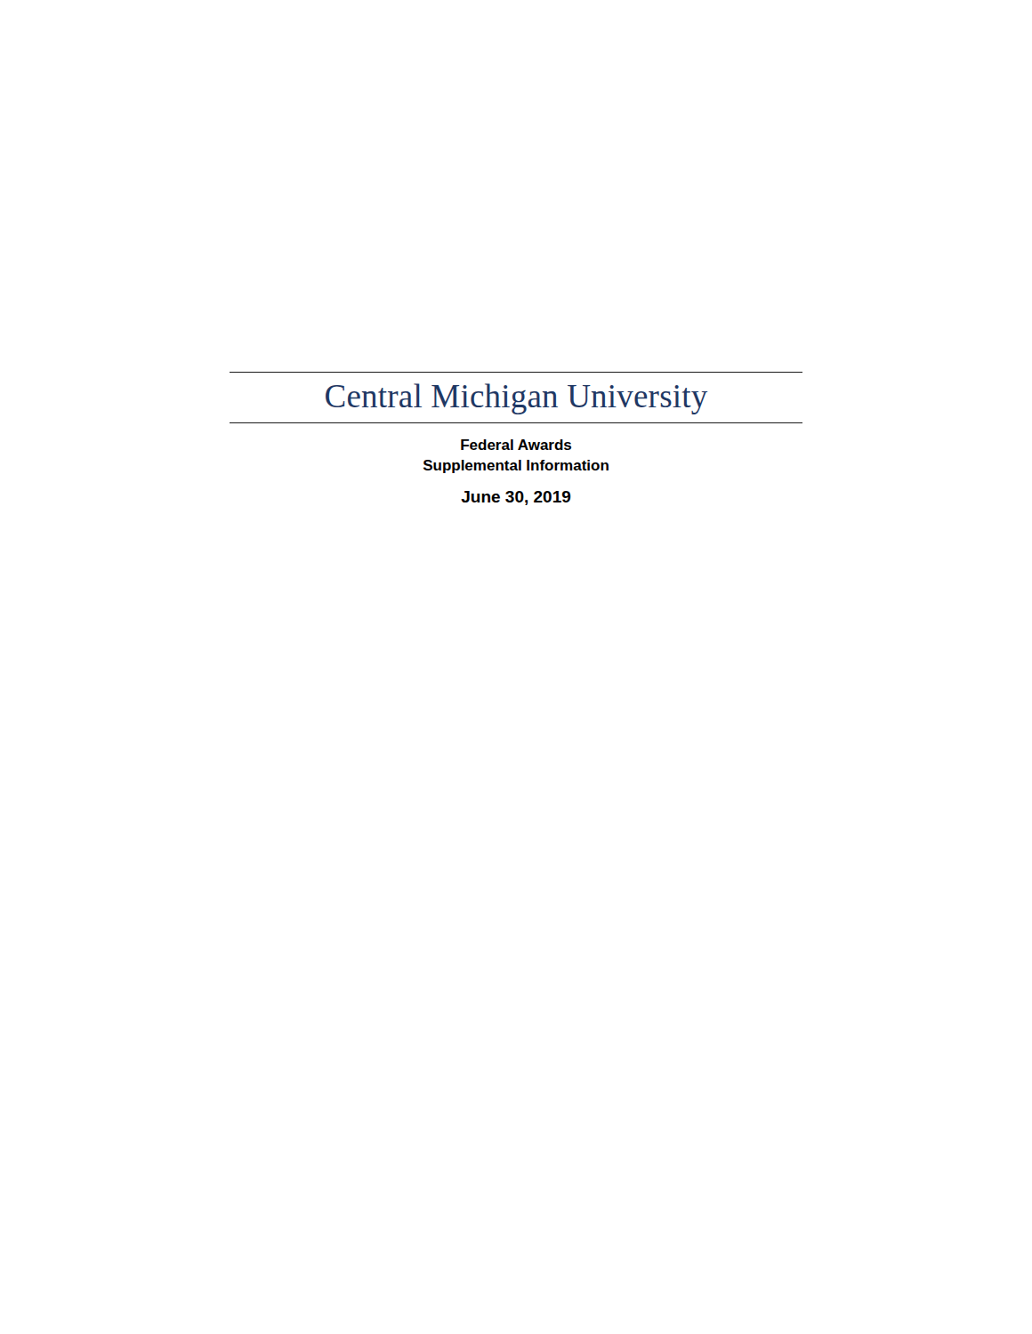Central Michigan University
Federal Awards
Supplemental Information
June 30, 2019